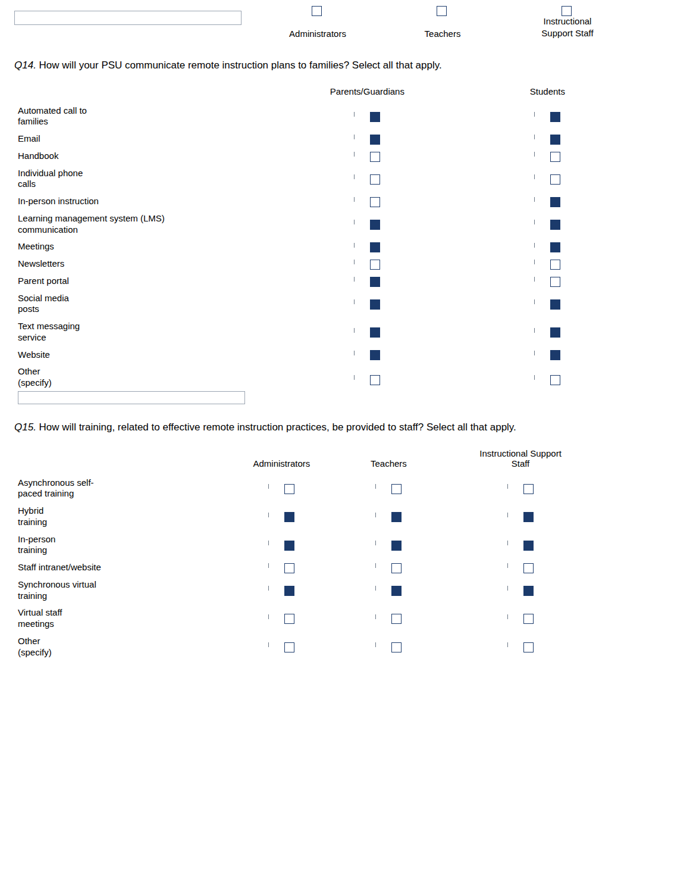Administrators
Teachers
Instructional
Support Staff
Q14. How will your PSU communicate remote instruction plans to families? Select all that apply.
| | Parents/Guardians | Students |
| --- | --- | --- |
| Automated call to families | | |
| Email | | |
| Handbook | | |
| Individual phone calls | | |
| In-person instruction | | |
| Learning management system (LMS) communication | | |
| Meetings | | |
| Newsletters | | |
| Parent portal | | |
| Social media posts | | |
| Text messaging service | | |
| Website | | |
| Other (specify) | | |
Q15. How will training, related to effective remote instruction practices, be provided to staff? Select all that apply.
| | Administrators | Teachers | Instructional Support Staff |
| --- | --- | --- | --- |
| Asynchronous self- paced training | | | |
| Hybrid training | | | |
| In-person training | | | |
| Staff intranet/website | | | |
| Synchronous virtual training | | | |
| Virtual staff meetings | | | |
| Other (specify) | | | |